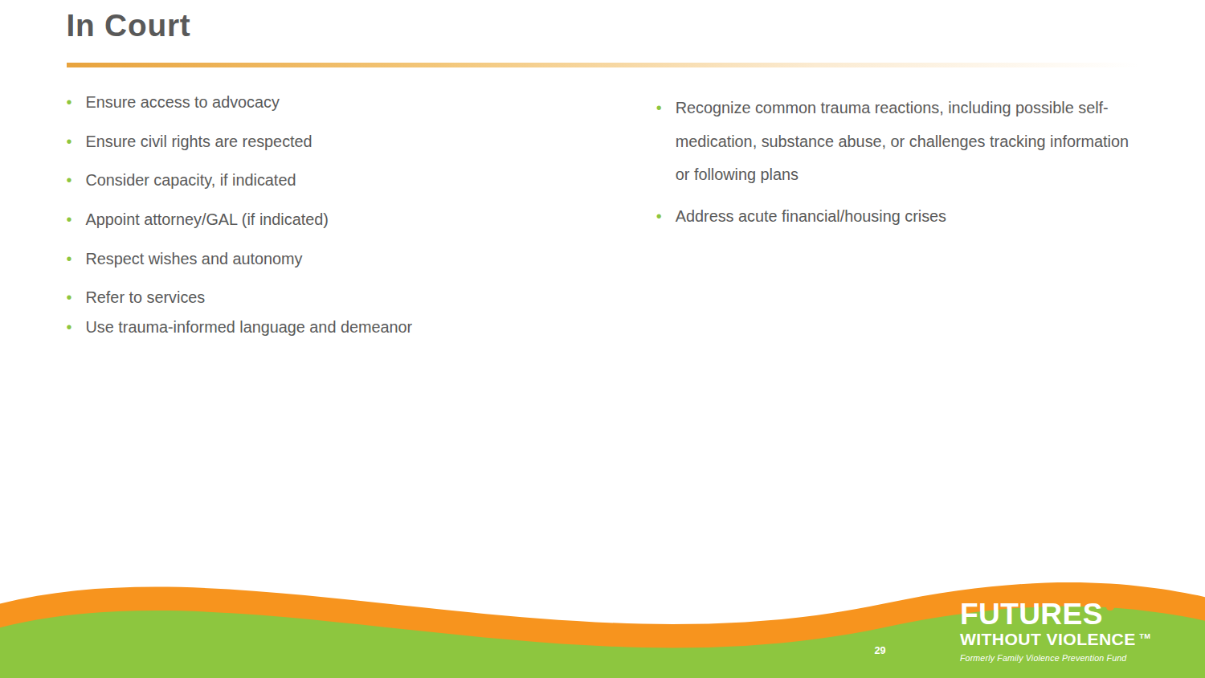In Court
Ensure access to advocacy
Ensure civil rights are respected
Consider capacity, if indicated
Appoint attorney/GAL (if indicated)
Respect wishes and autonomy
Refer to services
Use trauma-informed language and demeanor
Recognize common trauma reactions, including possible self-medication, substance abuse, or challenges tracking information or following plans
Address acute financial/housing crises
29
FUTURES
WITHOUT VIOLENCETM
Formerly Family Violence Prevention Fund